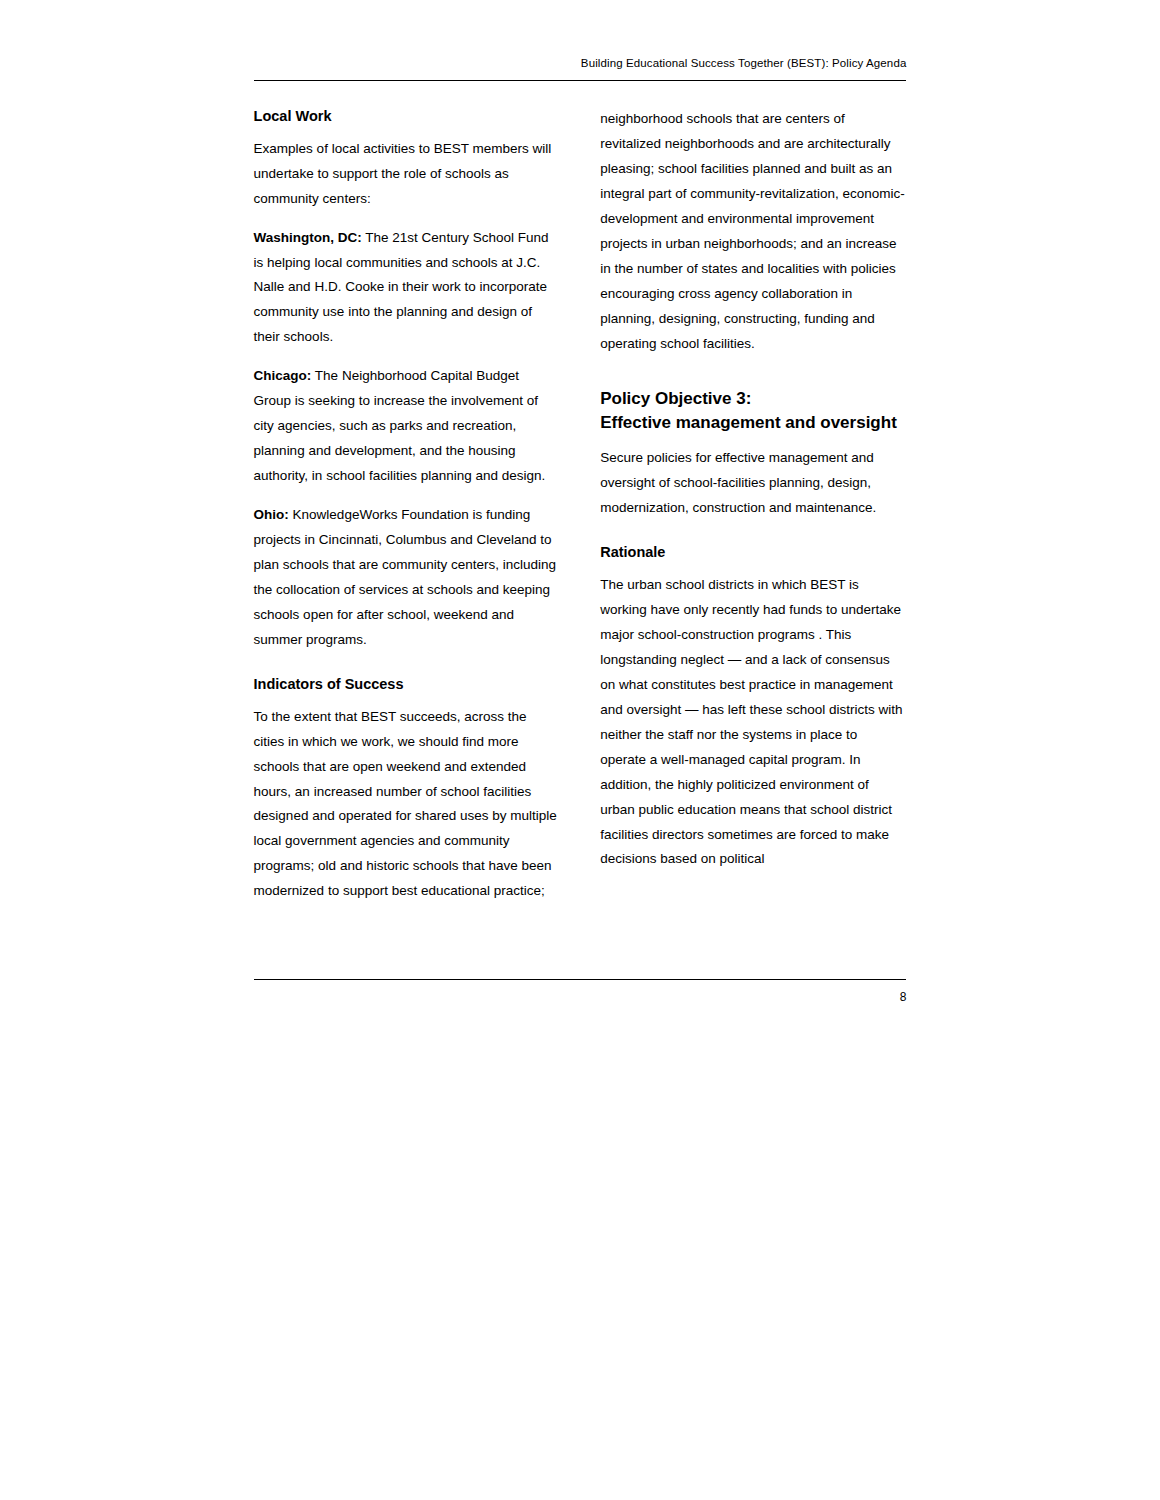Building Educational Success Together (BEST): Policy Agenda
Local Work
Examples of local activities to BEST members will undertake to support the role of schools as community centers:
Washington, DC: The 21st Century School Fund is helping local communities and schools at J.C. Nalle and H.D. Cooke in their work to incorporate community use into the planning and design of their schools.
Chicago: The Neighborhood Capital Budget Group is seeking to increase the involvement of city agencies, such as parks and recreation, planning and development, and the housing authority, in school facilities planning and design.
Ohio: KnowledgeWorks Foundation is funding projects in Cincinnati, Columbus and Cleveland to plan schools that are community centers, including the collocation of services at schools and keeping schools open for after school, weekend and summer programs.
Indicators of Success
To the extent that BEST succeeds, across the cities in which we work, we should find more schools that are open weekend and extended hours, an increased number of school facilities designed and operated for shared uses by multiple local government agencies and community programs; old and historic schools that have been modernized to support best educational practice;
neighborhood schools that are centers of revitalized neighborhoods and are architecturally pleasing; school facilities planned and built as an integral part of community-revitalization, economic-development and environmental improvement projects in urban neighborhoods; and an increase in the number of states and localities with policies encouraging cross agency collaboration in planning, designing, constructing, funding and operating school facilities.
Policy Objective 3:
Effective management and oversight
Secure policies for effective management and oversight of school-facilities planning, design, modernization, construction and maintenance.
Rationale
The urban school districts in which BEST is working have only recently had funds to undertake major school-construction programs . This longstanding neglect — and a lack of consensus on what constitutes best practice in management and oversight — has left these school districts with neither the staff nor the systems in place to operate a well-managed capital program. In addition, the highly politicized environment of urban public education means that school district facilities directors sometimes are forced to make decisions based on political
8